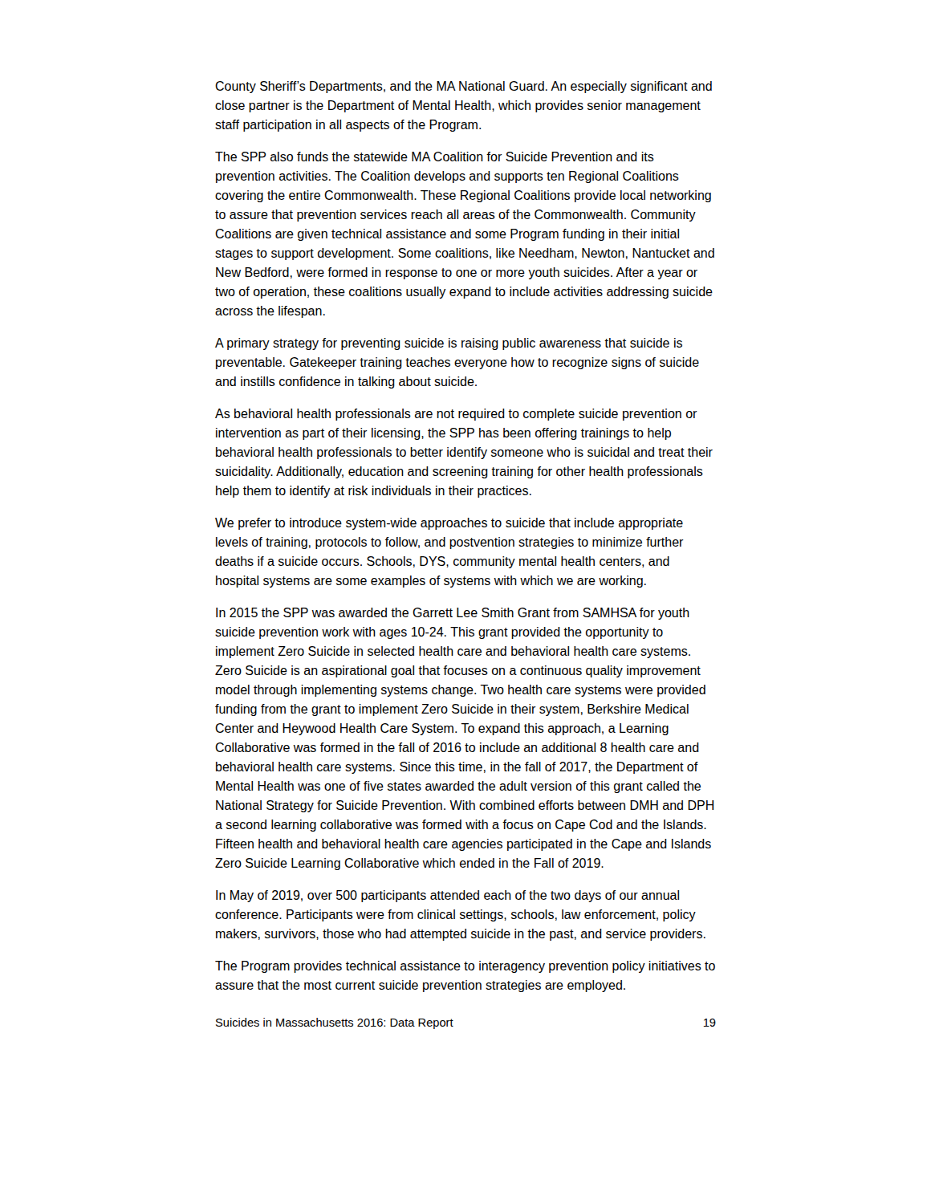County Sheriff’s Departments, and the MA National Guard. An especially significant and close partner is the Department of Mental Health, which provides senior management staff participation in all aspects of the Program.
The SPP also funds the statewide MA Coalition for Suicide Prevention and its prevention activities. The Coalition develops and supports ten Regional Coalitions covering the entire Commonwealth. These Regional Coalitions provide local networking to assure that prevention services reach all areas of the Commonwealth. Community Coalitions are given technical assistance and some Program funding in their initial stages to support development. Some coalitions, like Needham, Newton, Nantucket and New Bedford, were formed in response to one or more youth suicides. After a year or two of operation, these coalitions usually expand to include activities addressing suicide across the lifespan.
A primary strategy for preventing suicide is raising public awareness that suicide is preventable. Gatekeeper training teaches everyone how to recognize signs of suicide and instills confidence in talking about suicide.
As behavioral health professionals are not required to complete suicide prevention or intervention as part of their licensing, the SPP has been offering trainings to help behavioral health professionals to better identify someone who is suicidal and treat their suicidality. Additionally, education and screening training for other health professionals help them to identify at risk individuals in their practices.
We prefer to introduce system-wide approaches to suicide that include appropriate levels of training, protocols to follow, and postvention strategies to minimize further deaths if a suicide occurs. Schools, DYS, community mental health centers, and hospital systems are some examples of systems with which we are working.
In 2015 the SPP was awarded the Garrett Lee Smith Grant from SAMHSA for youth suicide prevention work with ages 10-24. This grant provided the opportunity to implement Zero Suicide in selected health care and behavioral health care systems. Zero Suicide is an aspirational goal that focuses on a continuous quality improvement model through implementing systems change. Two health care systems were provided funding from the grant to implement Zero Suicide in their system, Berkshire Medical Center and Heywood Health Care System. To expand this approach, a Learning Collaborative was formed in the fall of 2016 to include an additional 8 health care and behavioral health care systems. Since this time, in the fall of 2017, the Department of Mental Health was one of five states awarded the adult version of this grant called the National Strategy for Suicide Prevention. With combined efforts between DMH and DPH a second learning collaborative was formed with a focus on Cape Cod and the Islands. Fifteen health and behavioral health care agencies participated in the Cape and Islands Zero Suicide Learning Collaborative which ended in the Fall of 2019.
In May of 2019, over 500 participants attended each of the two days of our annual conference. Participants were from clinical settings, schools, law enforcement, policy makers, survivors, those who had attempted suicide in the past, and service providers.
The Program provides technical assistance to interagency prevention policy initiatives to assure that the most current suicide prevention strategies are employed.
Suicides in Massachusetts 2016: Data Report 19